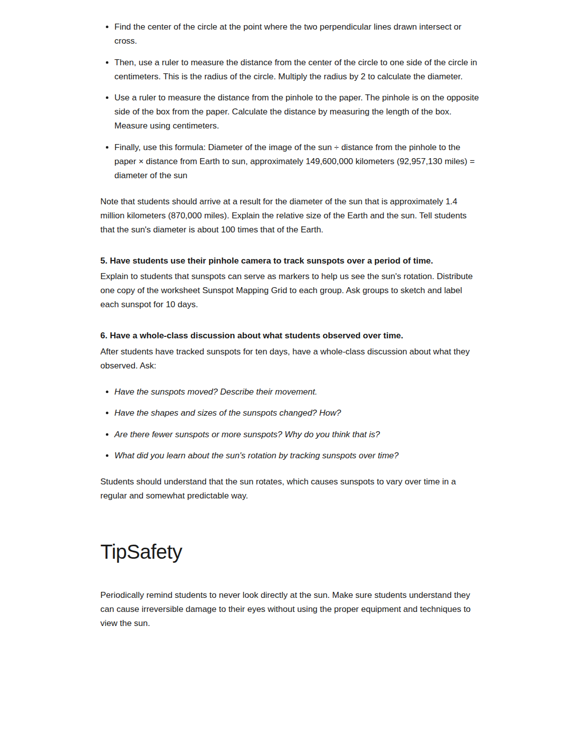Find the center of the circle at the point where the two perpendicular lines drawn intersect or cross.
Then, use a ruler to measure the distance from the center of the circle to one side of the circle in centimeters. This is the radius of the circle. Multiply the radius by 2 to calculate the diameter.
Use a ruler to measure the distance from the pinhole to the paper. The pinhole is on the opposite side of the box from the paper. Calculate the distance by measuring the length of the box. Measure using centimeters.
Finally, use this formula: Diameter of the image of the sun ÷ distance from the pinhole to the paper × distance from Earth to sun, approximately 149,600,000 kilometers (92,957,130 miles) = diameter of the sun
Note that students should arrive at a result for the diameter of the sun that is approximately 1.4 million kilometers (870,000 miles). Explain the relative size of the Earth and the sun. Tell students that the sun's diameter is about 100 times that of the Earth.
5. Have students use their pinhole camera to track sunspots over a period of time.
Explain to students that sunspots can serve as markers to help us see the sun's rotation. Distribute one copy of the worksheet Sunspot Mapping Grid to each group. Ask groups to sketch and label each sunspot for 10 days.
6. Have a whole-class discussion about what students observed over time.
After students have tracked sunspots for ten days, have a whole-class discussion about what they observed. Ask:
Have the sunspots moved? Describe their movement.
Have the shapes and sizes of the sunspots changed? How?
Are there fewer sunspots or more sunspots? Why do you think that is?
What did you learn about the sun's rotation by tracking sunspots over time?
Students should understand that the sun rotates, which causes sunspots to vary over time in a regular and somewhat predictable way.
TipSafety
Periodically remind students to never look directly at the sun. Make sure students understand they can cause irreversible damage to their eyes without using the proper equipment and techniques to view the sun.